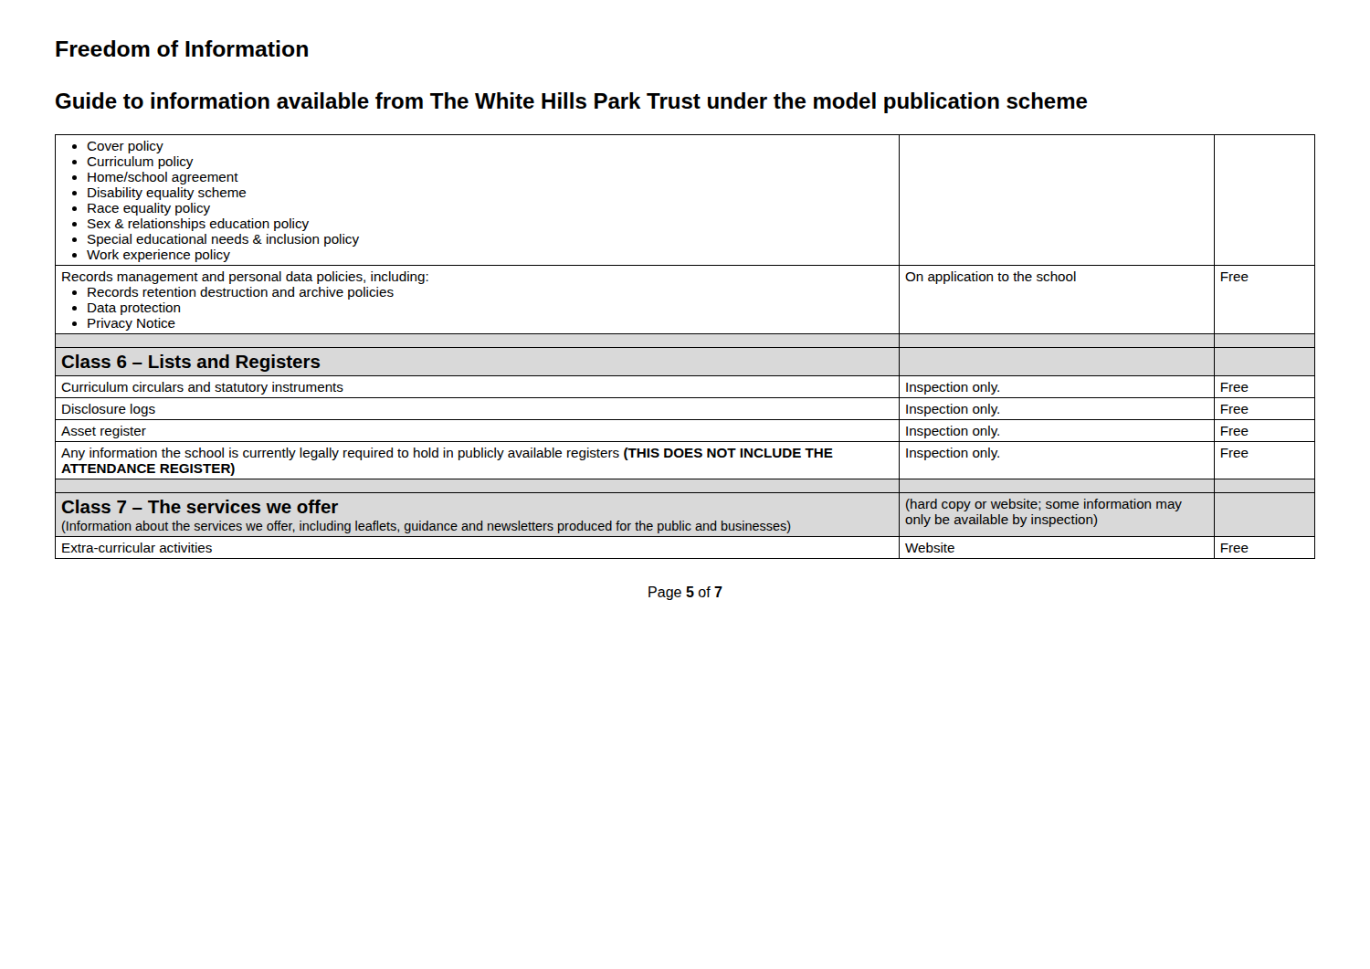Freedom of Information
Guide to information available from The White Hills Park Trust under the model publication scheme
| Cover policy Curriculum policy Home/school agreement Disability equality scheme Race equality policy Sex & relationships education policy Special educational needs & inclusion policy Work experience policy | | |
| Records management and personal data policies, including: Records retention destruction and archive policies Data protection Privacy Notice | On application to the school | Free |
| Class 6 – Lists and Registers | | |
| Curriculum circulars and statutory instruments | Inspection only. | Free |
| Disclosure logs | Inspection only. | Free |
| Asset register | Inspection only. | Free |
| Any information the school is currently legally required to hold in publicly available registers (THIS DOES NOT INCLUDE THE ATTENDANCE REGISTER) | Inspection only. | Free |
| Class 7 – The services we offer (Information about the services we offer, including leaflets, guidance and newsletters produced for the public and businesses) | (hard copy or website; some information may only be available by inspection) | |
| Extra-curricular activities | Website | Free |
Page 5 of 7